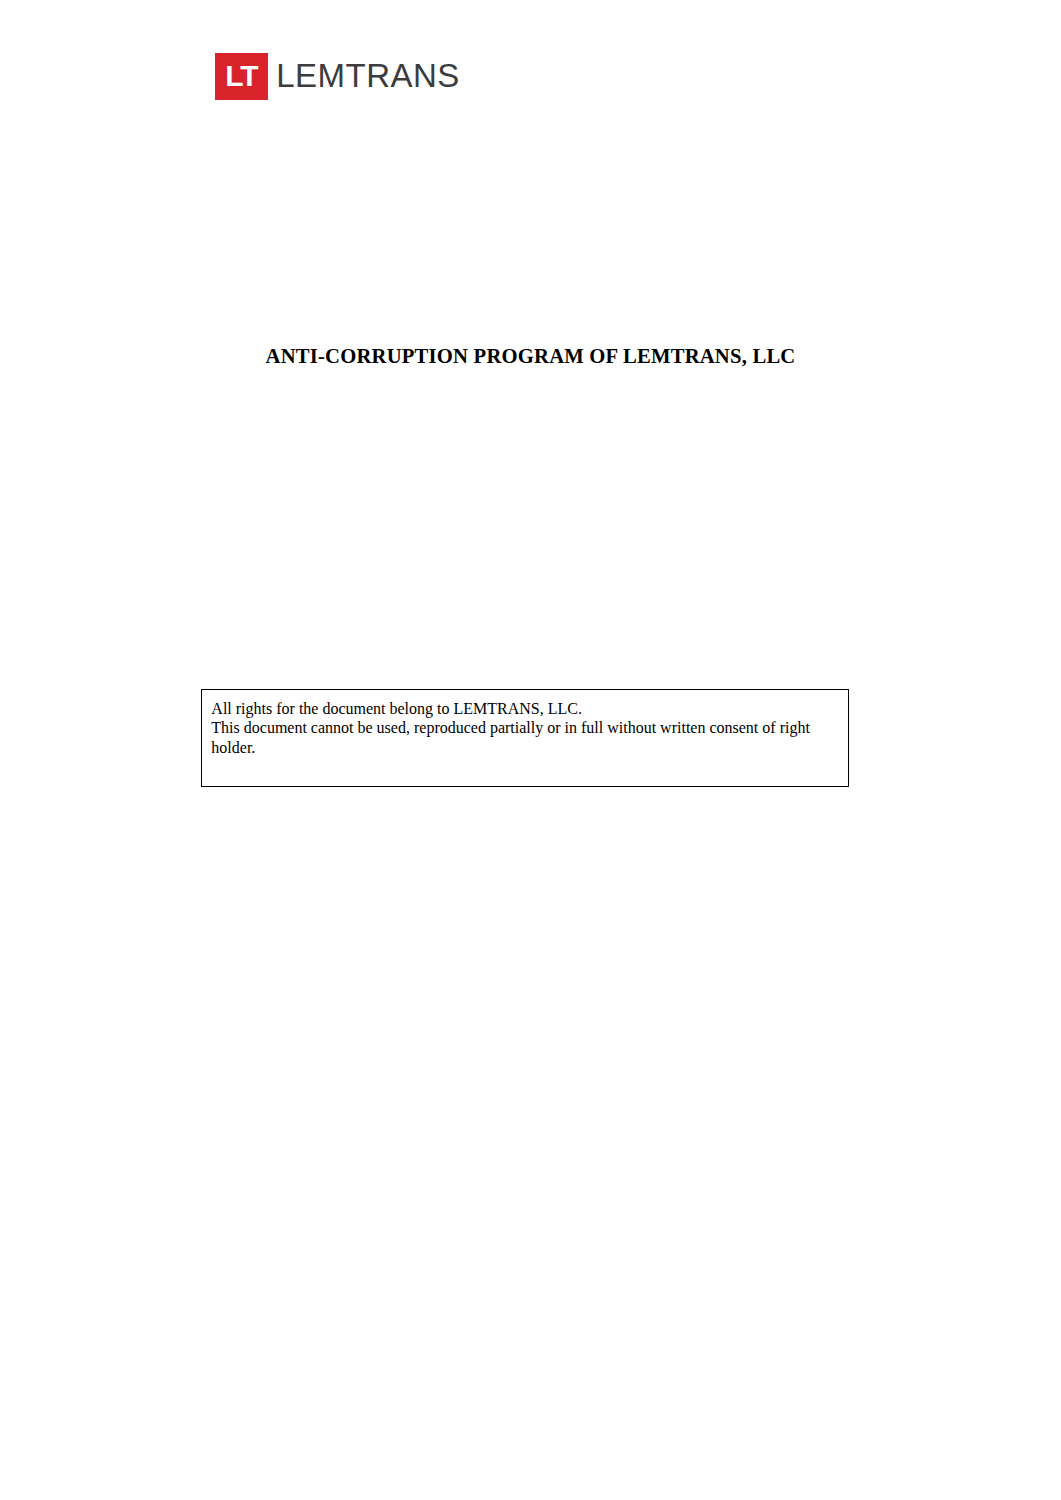LT LEMTRANS
ANTI-CORRUPTION PROGRAM OF LEMTRANS, LLC
All rights for the document belong to LEMTRANS, LLC.
This document cannot be used, reproduced partially or in full without written consent of right holder.